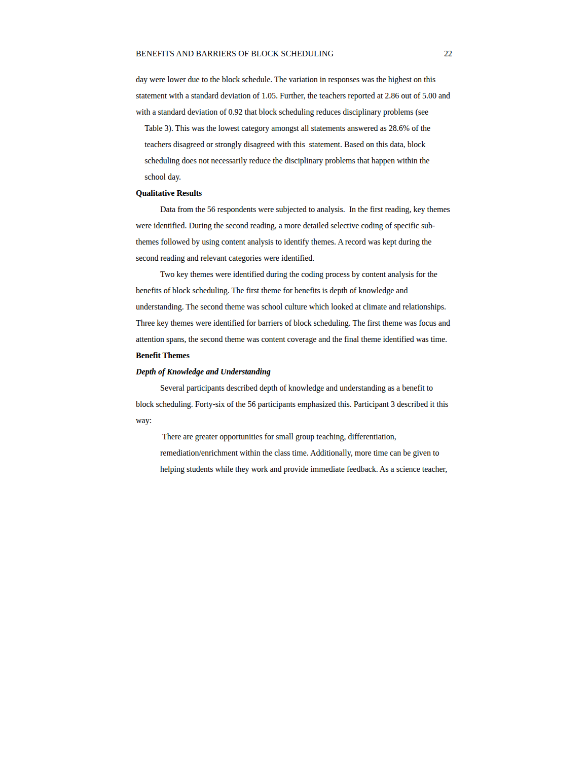Benefits and Barriers of Block Scheduling 22
day were lower due to the block schedule. The variation in responses was the highest on this statement with a standard deviation of 1.05. Further, the teachers reported at 2.86 out of 5.00 and with a standard deviation of 0.92 that block scheduling reduces disciplinary problems (see
Table 3). This was the lowest category amongst all statements answered as 28.6% of the teachers disagreed or strongly disagreed with this statement. Based on this data, block scheduling does not necessarily reduce the disciplinary problems that happen within the school day.
Qualitative Results
Data from the 56 respondents were subjected to analysis. In the first reading, key themes were identified. During the second reading, a more detailed selective coding of specific sub-themes followed by using content analysis to identify themes. A record was kept during the second reading and relevant categories were identified.
Two key themes were identified during the coding process by content analysis for the benefits of block scheduling. The first theme for benefits is depth of knowledge and understanding. The second theme was school culture which looked at climate and relationships. Three key themes were identified for barriers of block scheduling. The first theme was focus and attention spans, the second theme was content coverage and the final theme identified was time.
Benefit Themes
Depth of Knowledge and Understanding
Several participants described depth of knowledge and understanding as a benefit to block scheduling. Forty-six of the 56 participants emphasized this. Participant 3 described it this way:
There are greater opportunities for small group teaching, differentiation,
remediation/enrichment within the class time. Additionally, more time can be given to
helping students while they work and provide immediate feedback. As a science teacher,